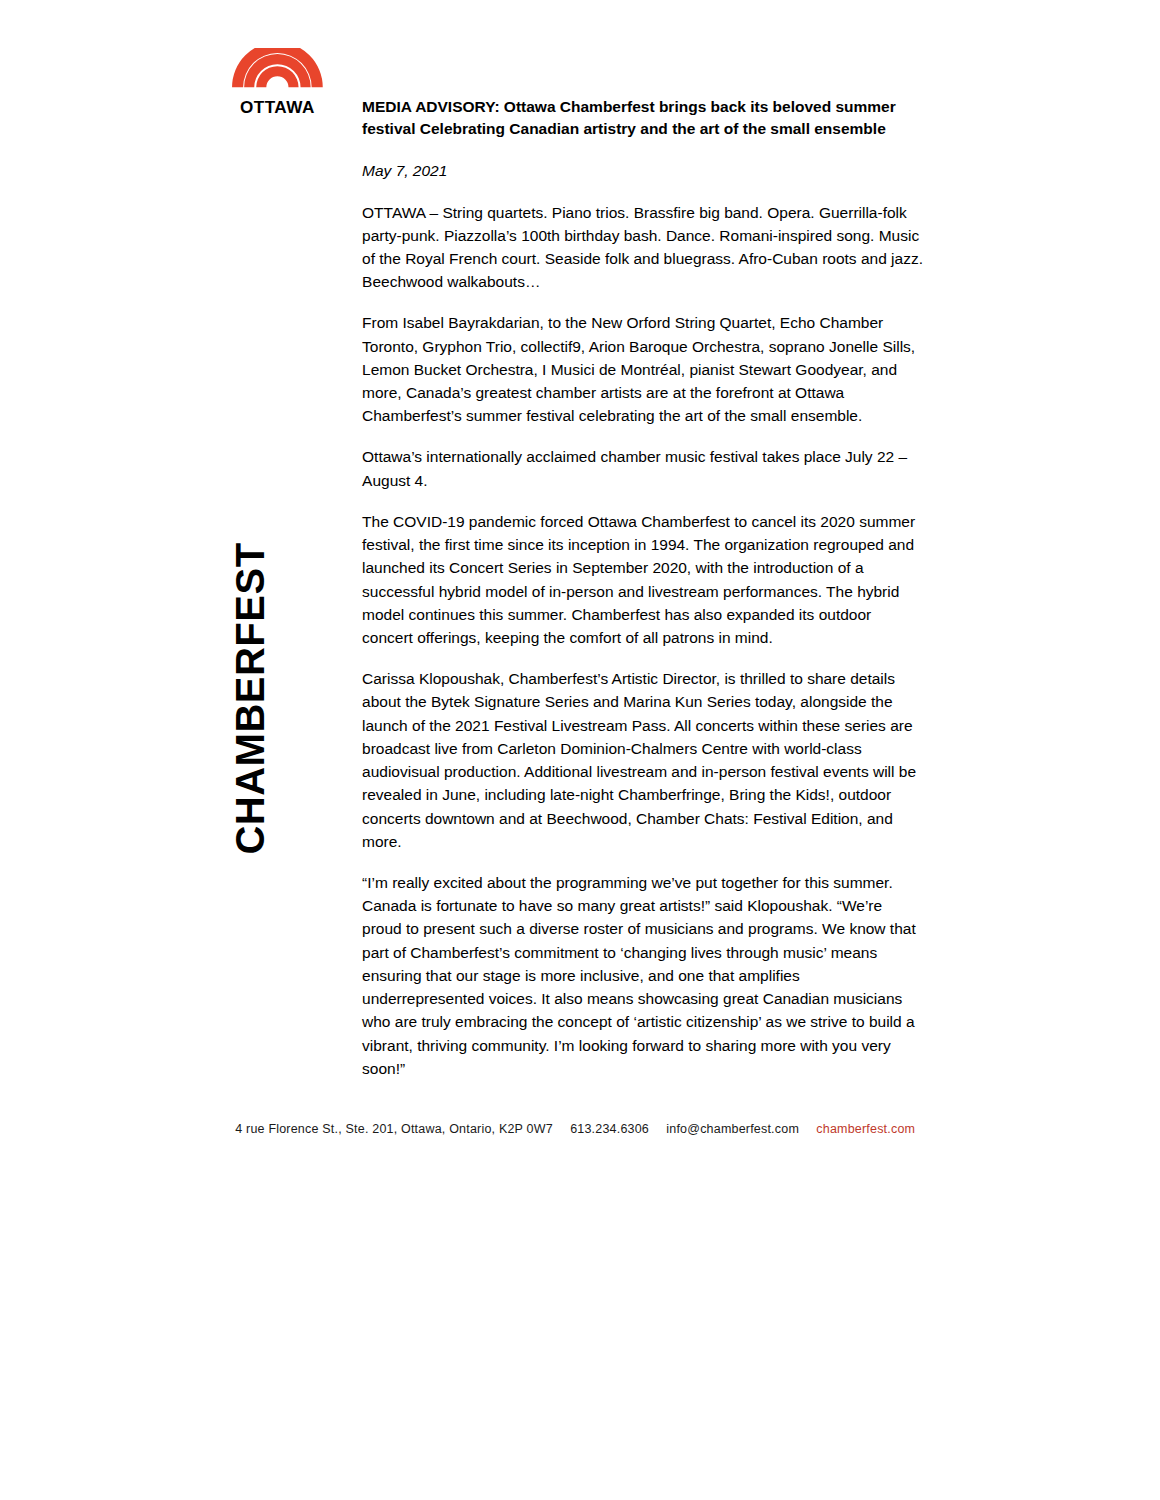OTTAWA
CHAMBERFEST
MEDIA ADVISORY: Ottawa Chamberfest brings back its beloved summer festival Celebrating Canadian artistry and the art of the small ensemble
May 7, 2021
OTTAWA – String quartets. Piano trios. Brassfire big band. Opera. Guerrilla-folk party-punk. Piazzolla’s 100th birthday bash. Dance. Romani-inspired song. Music of the Royal French court. Seaside folk and bluegrass. Afro-Cuban roots and jazz. Beechwood walkabouts…
From Isabel Bayrakdarian, to the New Orford String Quartet, Echo Chamber Toronto, Gryphon Trio, collectif9, Arion Baroque Orchestra, soprano Jonelle Sills, Lemon Bucket Orchestra, I Musici de Montréal, pianist Stewart Goodyear, and more, Canada’s greatest chamber artists are at the forefront at Ottawa Chamberfest’s summer festival celebrating the art of the small ensemble.
Ottawa’s internationally acclaimed chamber music festival takes place July 22 – August 4.
The COVID-19 pandemic forced Ottawa Chamberfest to cancel its 2020 summer festival, the first time since its inception in 1994. The organization regrouped and launched its Concert Series in September 2020, with the introduction of a successful hybrid model of in-person and livestream performances. The hybrid model continues this summer. Chamberfest has also expanded its outdoor concert offerings, keeping the comfort of all patrons in mind.
Carissa Klopoushak, Chamberfest’s Artistic Director, is thrilled to share details about the Bytek Signature Series and Marina Kun Series today, alongside the launch of the 2021 Festival Livestream Pass. All concerts within these series are broadcast live from Carleton Dominion-Chalmers Centre with world-class audiovisual production. Additional livestream and in-person festival events will be revealed in June, including late-night Chamberfringe, Bring the Kids!, outdoor concerts downtown and at Beechwood, Chamber Chats: Festival Edition, and more.
“I’m really excited about the programming we’ve put together for this summer. Canada is fortunate to have so many great artists!” said Klopoushak. “We’re proud to present such a diverse roster of musicians and programs. We know that part of Chamberfest’s commitment to ‘changing lives through music’ means ensuring that our stage is more inclusive, and one that amplifies underrepresented voices. It also means showcasing great Canadian musicians who are truly embracing the concept of ‘artistic citizenship’ as we strive to build a vibrant, thriving community. I’m looking forward to sharing more with you very soon!”
4 rue Florence St., Ste. 201, Ottawa, Ontario, K2P 0W7 613.234.6306 info@chamberfest.com chamberfest.com